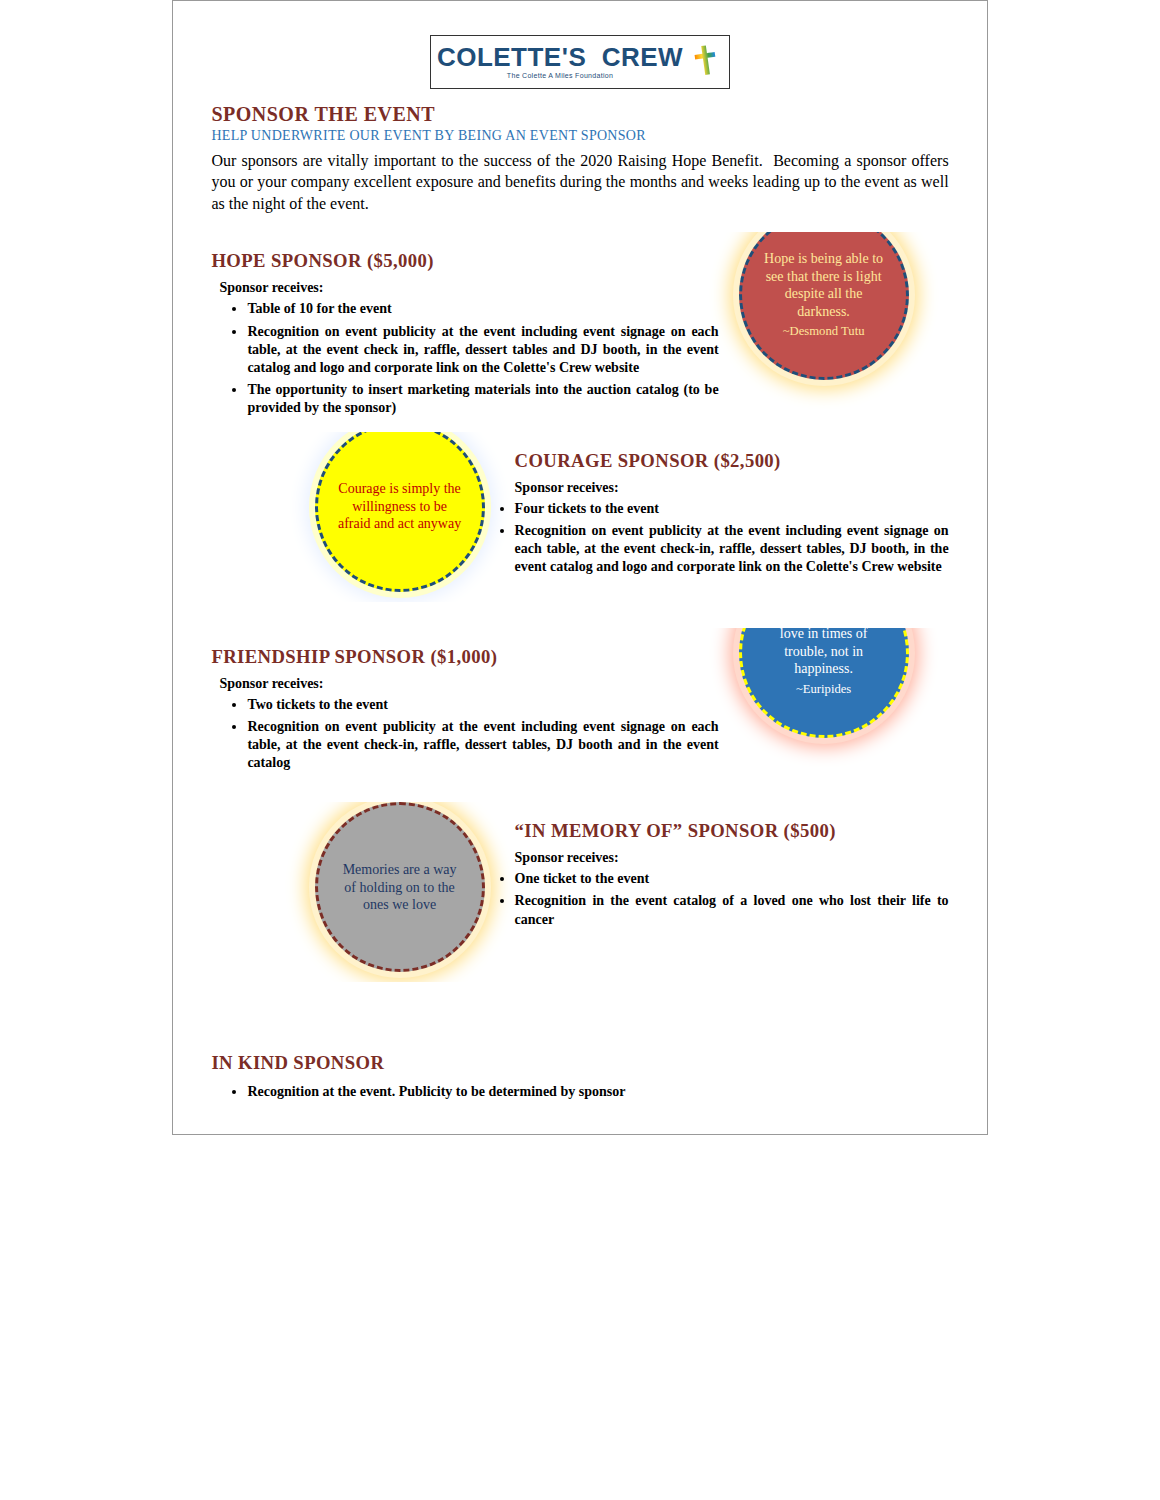COLETTE'S CREW
The Colette A Miles Foundation
✝
SPONSOR THE EVENT
HELP UNDERWRITE OUR EVENT BY BEING AN EVENT SPONSOR
Our sponsors are vitally important to the success of the 2020 Raising Hope Benefit. Becoming a sponsor offers you or your company excellent exposure and benefits during the months and weeks leading up to the event as well as the night of the event.
HOPE SPONSOR ($5,000)
Hope is being able to see that there is light despite all the darkness. ~Desmond Tutu
Sponsor receives:
Table of 10 for the event
Recognition on event publicity at the event including event signage on each table, at the event check in, raffle, dessert tables and DJ booth, in the event catalog and logo and corporate link on the Colette's Crew website
The opportunity to insert marketing materials into the auction catalog (to be provided by the sponsor)
Courage is simply the willingness to be afraid and act anyway
COURAGE SPONSOR ($2,500)
Sponsor receives:
Four tickets to the event
Recognition on event publicity at the event including event signage on each table, at the event check-in, raffle, dessert tables, DJ booth, in the event catalog and logo and corporate link on the Colette's Crew website
Friends show their love in times of trouble, not in happiness. ~Euripides
FRIENDSHIP SPONSOR ($1,000)
Sponsor receives:
Two tickets to the event
Recognition on event publicity at the event including event signage on each table, at the event check-in, raffle, dessert tables, DJ booth and in the event catalog
Memories are a way of holding on to the ones we love
“IN MEMORY OF” SPONSOR ($500)
Sponsor receives:
One ticket to the event
Recognition in the event catalog of a loved one who lost their life to cancer
IN KIND SPONSOR
Recognition at the event. Publicity to be determined by sponsor